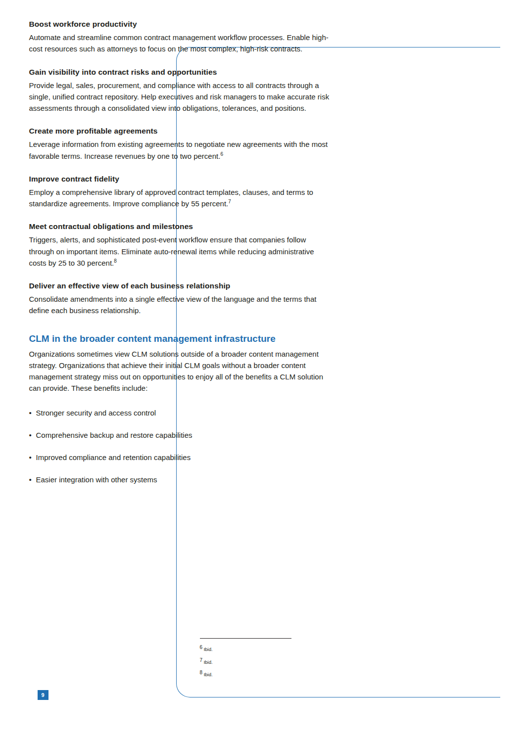Boost workforce productivity
Automate and streamline common contract management workflow processes. Enable high-cost resources such as attorneys to focus on the most complex, high-risk contracts.
Gain visibility into contract risks and opportunities
Provide legal, sales, procurement, and compliance with access to all contracts through a single, unified contract repository. Help executives and risk managers to make accurate risk assessments through a consolidated view into obligations, tolerances, and positions.
Create more profitable agreements
Leverage information from existing agreements to negotiate new agreements with the most favorable terms. Increase revenues by one to two percent.6
Improve contract fidelity
Employ a comprehensive library of approved contract templates, clauses, and terms to standardize agreements. Improve compliance by 55 percent.7
Meet contractual obligations and milestones
Triggers, alerts, and sophisticated post-event workflow ensure that companies follow through on important items. Eliminate auto-renewal items while reducing administrative costs by 25 to 30 percent.8
Deliver an effective view of each business relationship
Consolidate amendments into a single effective view of the language and the terms that define each business relationship.
CLM in the broader content management infrastructure
Organizations sometimes view CLM solutions outside of a broader content management strategy. Organizations that achieve their initial CLM goals without a broader content management strategy miss out on opportunities to enjoy all of the benefits a CLM solution can provide. These benefits include:
Stronger security and access control
Comprehensive backup and restore capabilities
Improved compliance and retention capabilities
Easier integration with other systems
6 Ibid.
7 Ibid.
8 Ibid.
9